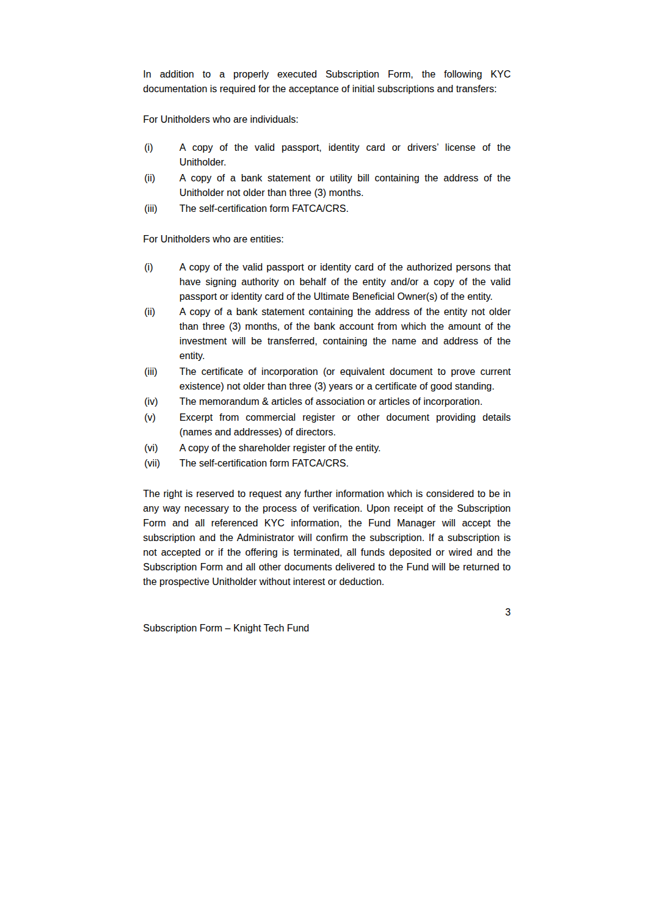In addition to a properly executed Subscription Form, the following KYC documentation is required for the acceptance of initial subscriptions and transfers:
For Unitholders who are individuals:
(i) A copy of the valid passport, identity card or drivers’ license of the Unitholder.
(ii) A copy of a bank statement or utility bill containing the address of the Unitholder not older than three (3) months.
(iii) The self-certification form FATCA/CRS.
For Unitholders who are entities:
(i) A copy of the valid passport or identity card of the authorized persons that have signing authority on behalf of the entity and/or a copy of the valid passport or identity card of the Ultimate Beneficial Owner(s) of the entity.
(ii) A copy of a bank statement containing the address of the entity not older than three (3) months, of the bank account from which the amount of the investment will be transferred, containing the name and address of the entity.
(iii) The certificate of incorporation (or equivalent document to prove current existence) not older than three (3) years or a certificate of good standing.
(iv) The memorandum & articles of association or articles of incorporation.
(v) Excerpt from commercial register or other document providing details (names and addresses) of directors.
(vi) A copy of the shareholder register of the entity.
(vii) The self-certification form FATCA/CRS.
The right is reserved to request any further information which is considered to be in any way necessary to the process of verification. Upon receipt of the Subscription Form and all referenced KYC information, the Fund Manager will accept the subscription and the Administrator will confirm the subscription. If a subscription is not accepted or if the offering is terminated, all funds deposited or wired and the Subscription Form and all other documents delivered to the Fund will be returned to the prospective Unitholder without interest or deduction.
Subscription Form – Knight Tech Fund
3